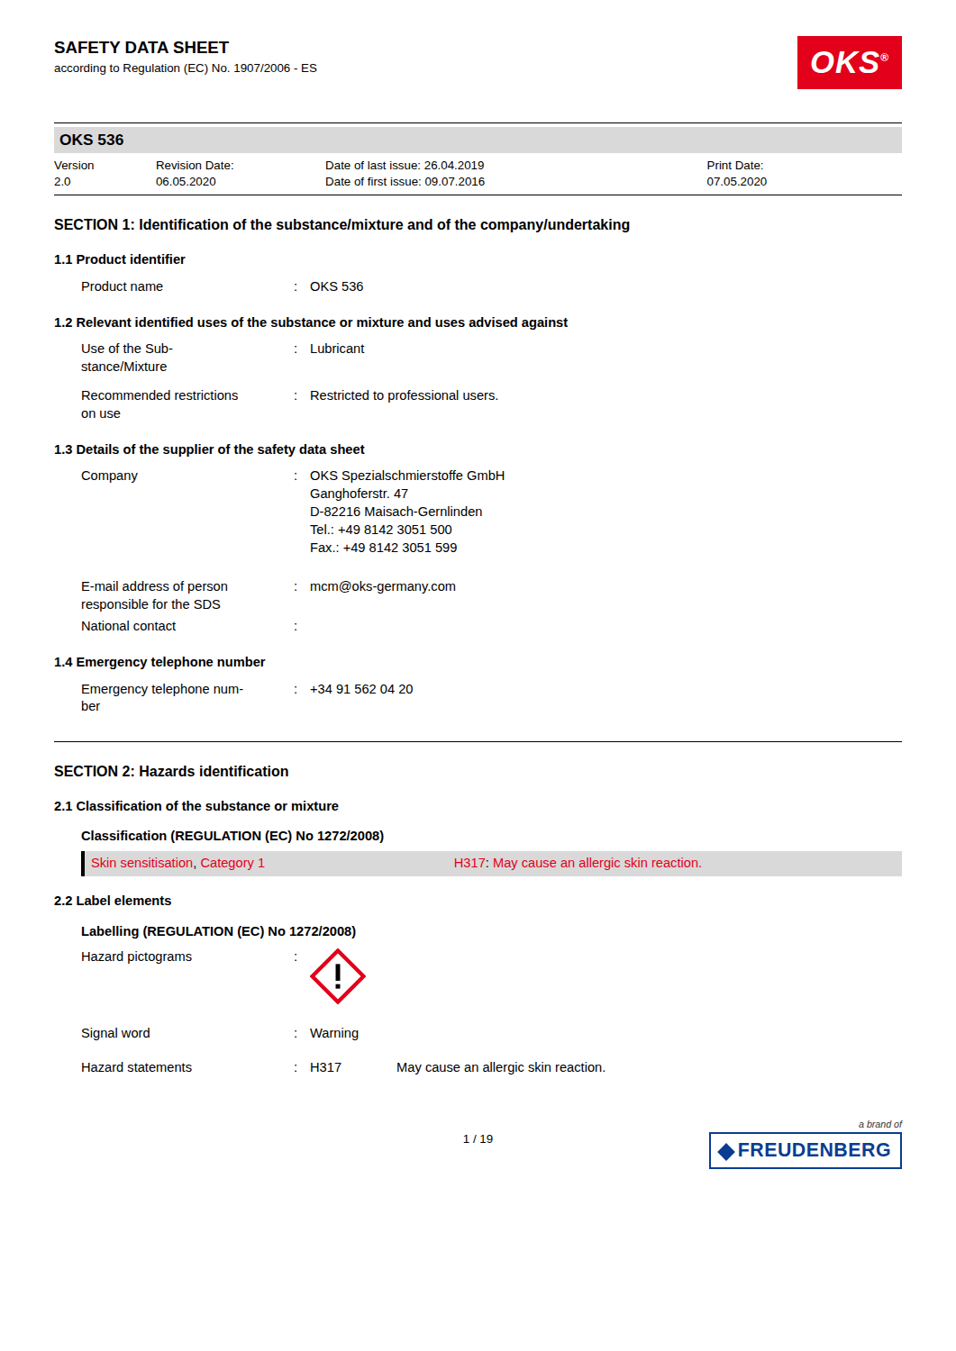SAFETY DATA SHEET
according to Regulation (EC) No. 1907/2006 - ES
OKS®
OKS 536
| Version 2.0 | Revision Date: 06.05.2020 | Date of last issue: 26.04.2019 Date of first issue: 09.07.2016 | Print Date: 07.05.2020 |
SECTION 1: Identification of the substance/mixture and of the company/undertaking
1.1 Product identifier
| Product name | : | OKS 536 |
1.2 Relevant identified uses of the substance or mixture and uses advised against
| Use of the Sub- stance/Mixture | : | Lubricant |
| Recommended restrictions on use | : | Restricted to professional users. |
1.3 Details of the supplier of the safety data sheet
| Company | : | OKS Spezialschmierstoffe GmbH Ganghoferstr. 47 D-82216 Maisach-Gernlinden Tel.: +49 8142 3051 500 Fax.: +49 8142 3051 599 |
| E-mail address of person responsible for the SDS | : | mcm@oks-germany.com |
| National contact | : | |
1.4 Emergency telephone number
| Emergency telephone num- ber | : | +34 91 562 04 20 |
SECTION 2: Hazards identification
2.1 Classification of the substance or mixture
Classification (REGULATION (EC) No 1272/2008)
| Skin sensitisation , Category 1 | H317 : May cause an allergic skin reaction. |
2.2 Label elements
Labelling (REGULATION (EC) No 1272/2008)
| Hazard pictograms | : | |
| Signal word | : | Warning |
| Hazard statements | : | H317 May cause an allergic skin reaction. |
1 / 19
a brand of
FREUDENBERG